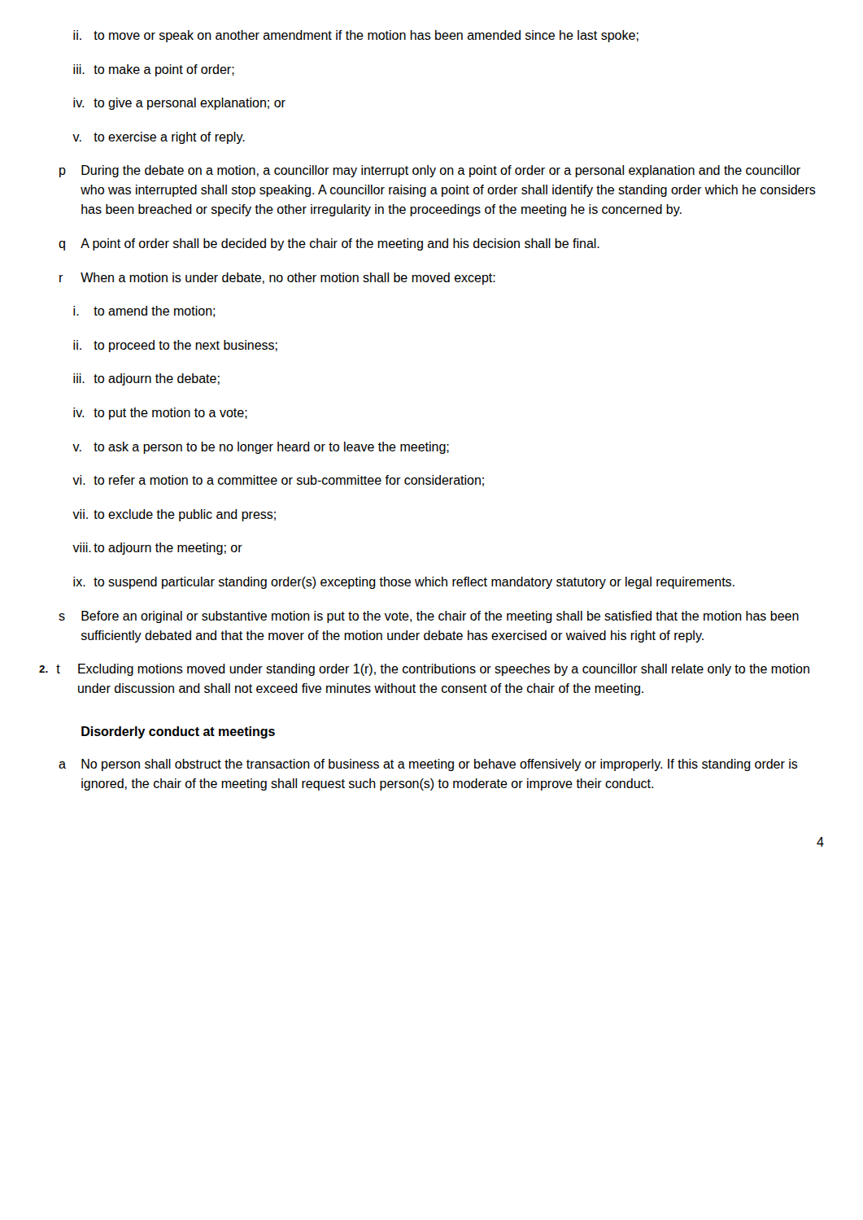ii.
to move or speak on another amendment if the motion has been amended since he last spoke;
iii.
to make a point of order;
iv.
to give a personal explanation; or
v.
to exercise a right of reply.
p
During the debate on a motion, a councillor may interrupt only on a point of order or a personal explanation and the councillor who was interrupted shall stop speaking. A councillor raising a point of order shall identify the standing order which he considers has been breached or specify the other irregularity in the proceedings of the meeting he is concerned by.
q
A point of order shall be decided by the chair of the meeting and his decision shall be final.
r
When a motion is under debate, no other motion shall be moved except:
i.
to amend the motion;
ii.
to proceed to the next business;
iii.
to adjourn the debate;
iv.
to put the motion to a vote;
v.
to ask a person to be no longer heard or to leave the meeting;
vi.
to refer a motion to a committee or sub-committee for consideration;
vii.
to exclude the public and press;
viii.
to adjourn the meeting; or
ix.
to suspend particular standing order(s) excepting those which reflect mandatory statutory or legal requirements.
s
Before an original or substantive motion is put to the vote, the chair of the meeting shall be satisfied that the motion has been sufficiently debated and that the mover of the motion under debate has exercised or waived his right of reply.
2.
t
Excluding motions moved under standing order 1(r), the contributions or speeches by a councillor shall relate only to the motion under discussion and shall not exceed five minutes without the consent of the chair of the meeting.
Disorderly conduct at meetings
a
No person shall obstruct the transaction of business at a meeting or behave offensively or improperly. If this standing order is ignored, the chair of the meeting shall request such person(s) to moderate or improve their conduct.
4